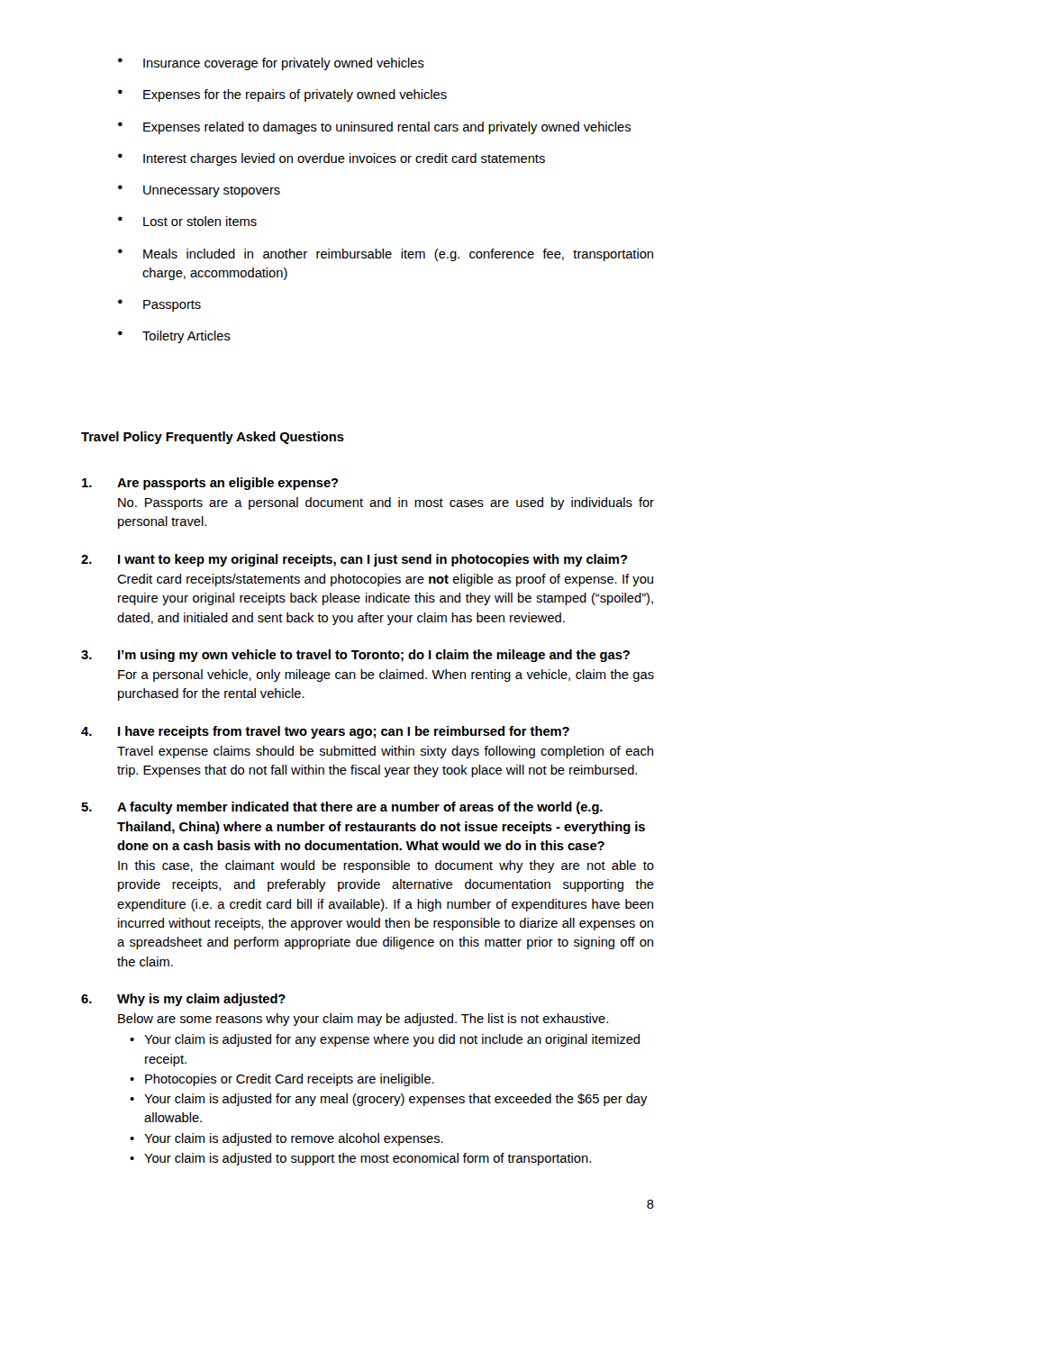Insurance coverage for privately owned vehicles
Expenses for the repairs of privately owned vehicles
Expenses related to damages to uninsured rental cars and privately owned vehicles
Interest charges levied on overdue invoices or credit card statements
Unnecessary stopovers
Lost or stolen items
Meals included in another reimbursable item (e.g. conference fee, transportation charge, accommodation)
Passports
Toiletry Articles
Travel Policy Frequently Asked Questions
Are passports an eligible expense? No. Passports are a personal document and in most cases are used by individuals for personal travel.
I want to keep my original receipts, can I just send in photocopies with my claim? Credit card receipts/statements and photocopies are not eligible as proof of expense. If you require your original receipts back please indicate this and they will be stamped (“spoiled”), dated, and initialed and sent back to you after your claim has been reviewed.
I’m using my own vehicle to travel to Toronto; do I claim the mileage and the gas? For a personal vehicle, only mileage can be claimed. When renting a vehicle, claim the gas purchased for the rental vehicle.
I have receipts from travel two years ago; can I be reimbursed for them? Travel expense claims should be submitted within sixty days following completion of each trip. Expenses that do not fall within the fiscal year they took place will not be reimbursed.
A faculty member indicated that there are a number of areas of the world (e.g. Thailand, China) where a number of restaurants do not issue receipts - everything is done on a cash basis with no documentation. What would we do in this case? In this case, the claimant would be responsible to document why they are not able to provide receipts, and preferably provide alternative documentation supporting the expenditure (i.e. a credit card bill if available). If a high number of expenditures have been incurred without receipts, the approver would then be responsible to diarize all expenses on a spreadsheet and perform appropriate due diligence on this matter prior to signing off on the claim.
Why is my claim adjusted? Below are some reasons why your claim may be adjusted. The list is not exhaustive.
Your claim is adjusted for any expense where you did not include an original itemized receipt.
Photocopies or Credit Card receipts are ineligible.
Your claim is adjusted for any meal (grocery) expenses that exceeded the $65 per day allowable.
Your claim is adjusted to remove alcohol expenses.
Your claim is adjusted to support the most economical form of transportation.
8